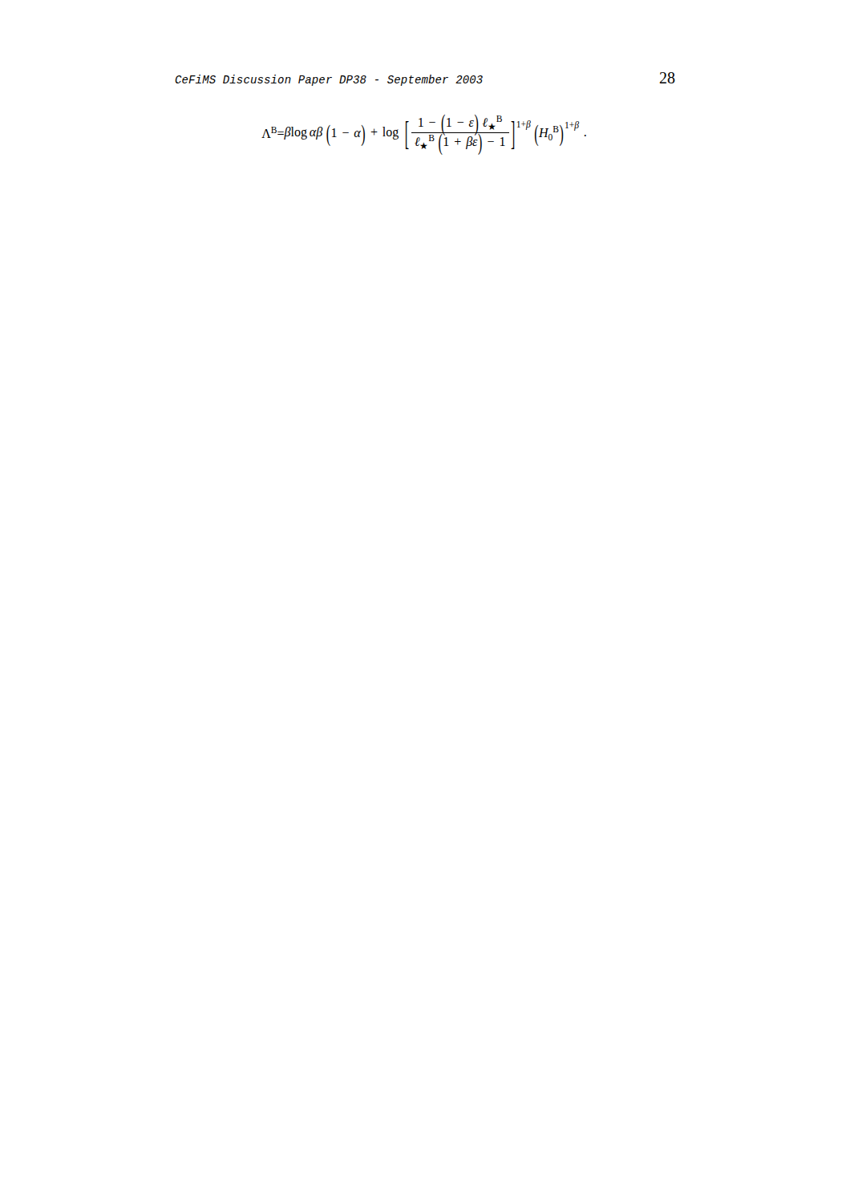CeFiMS Discussion Paper DP38 - September 2003
28
| Λ B | = | β log α β ( 1 − α ) + log [ 1 − ( 1 − ε ) ℓ ★ B ℓ ★ B ( 1 + β ε ) − 1 ] 1+ β ( H 0 B ) 1+ β . |